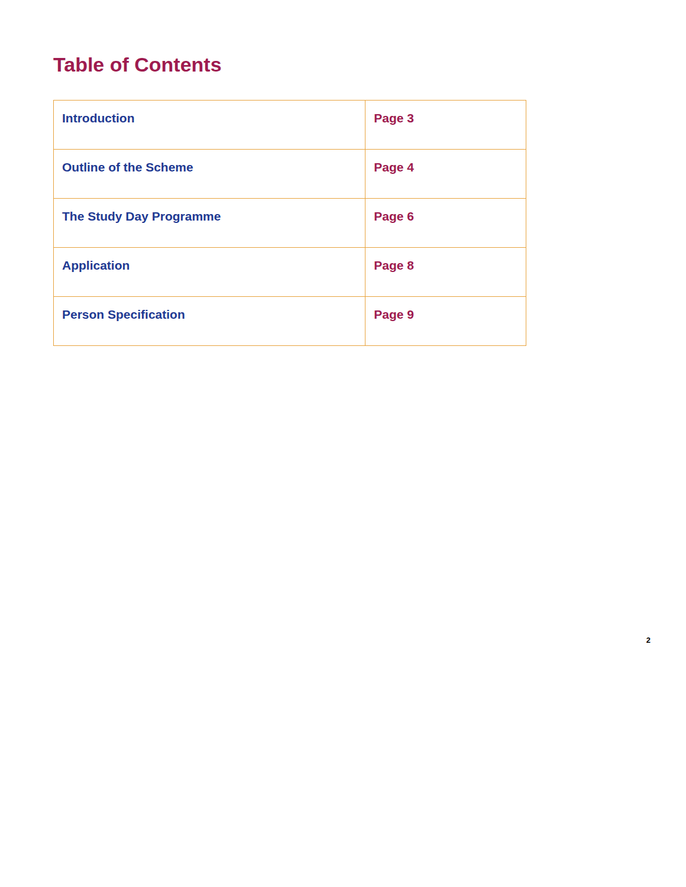Table of Contents
| Introduction | Page 3 |
| Outline of the Scheme | Page 4 |
| The Study Day Programme | Page 6 |
| Application | Page 8 |
| Person Specification | Page 9 |
2